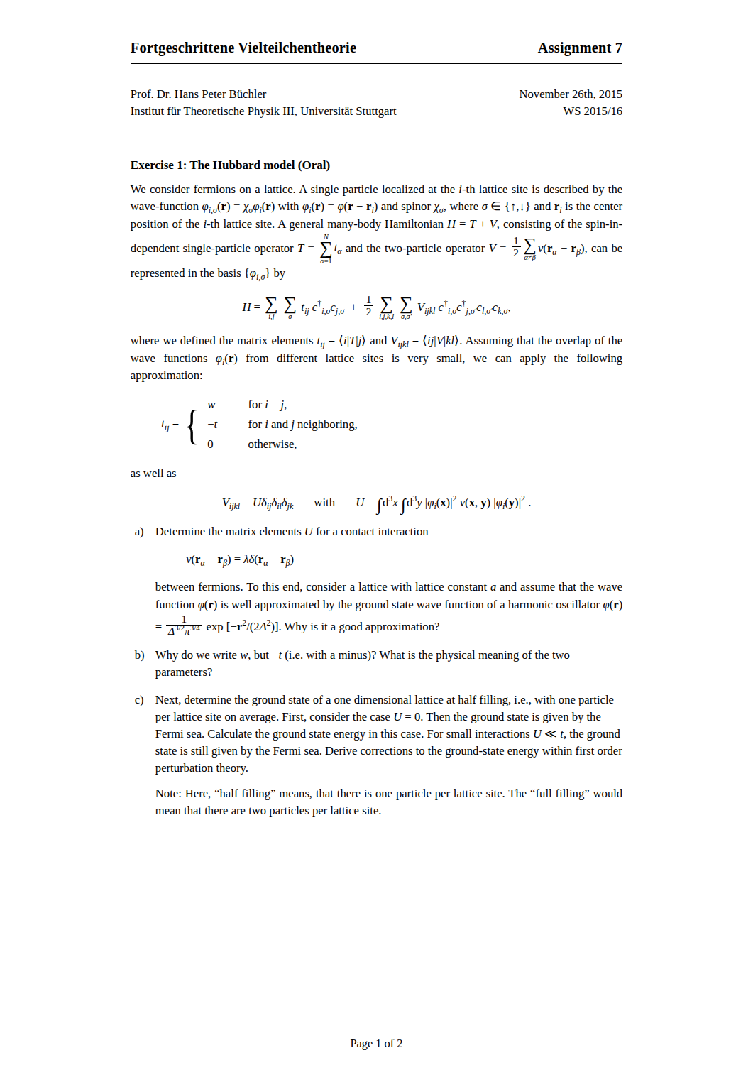Fortgeschrittene Vielteilchentheorie
Assignment 7
Prof. Dr. Hans Peter Büchler
Institut für Theoretische Physik III, Universität Stuttgart
November 26th, 2015
WS 2015/16
Exercise 1: The Hubbard model (Oral)
We consider fermions on a lattice. A single particle localized at the i-th lattice site is described by the wave-function φi,σ(r) = χσφi(r) with φi(r) = φ(r − ri) and spinor χσ, where σ ∈ {↑,↓} and ri is the center position of the i-th lattice site. A general many-body Hamiltonian H = T + V, consisting of the spin-independent single-particle operator T = N∑α=1 tα and the two-particle operator V = 12∑α≠β v(rα − rβ), can be represented in the basis {φi,σ} by
H = ∑i,j ∑σ tij c†i,σcj,σ + 12 ∑i,j,k,l ∑σ,σ′ Vijkl c†i,σc†j,σ′cl,σ′ck,σ,
where we defined the matrix elements tij = ⟨i|T|j⟩ and Vijkl = ⟨ij|V|kl⟩. Assuming that the overlap of the wave functions φi(r) from different lattice sites is very small, we can apply the following approximation:
tij = {
| w | for i = j , |
| − t | for i and j neighboring, |
| 0 | otherwise, |
as well as
Vijkl = Uδijδilδjk with U = ∫d3x ∫d3y |φi(x)|2 v(x, y) |φi(y)|2 .
a) Determine the matrix elements U for a contact interaction
v(rα − rβ) = λδ(rα − rβ)
between fermions. To this end, consider a lattice with lattice constant a and assume that the wave function φ(r) is well approximated by the ground state wave function of a harmonic oscillator φ(r) = 1 Δ3/2π3/4 exp [−r2/(2Δ2)]. Why is it a good approximation?
b) Why do we write w, but −t (i.e. with a minus)? What is the physical meaning of the two parameters?
c) Next, determine the ground state of a one dimensional lattice at half filling, i.e., with one particle per lattice site on average. First, consider the case U = 0. Then the ground state is given by the Fermi sea. Calculate the ground state energy in this case. For small interactions U ≪ t, the ground state is still given by the Fermi sea. Derive corrections to the ground-state energy within first order perturbation theory.
Note: Here, “half filling” means, that there is one particle per lattice site. The “full filling” would mean that there are two particles per lattice site.
Page 1 of 2